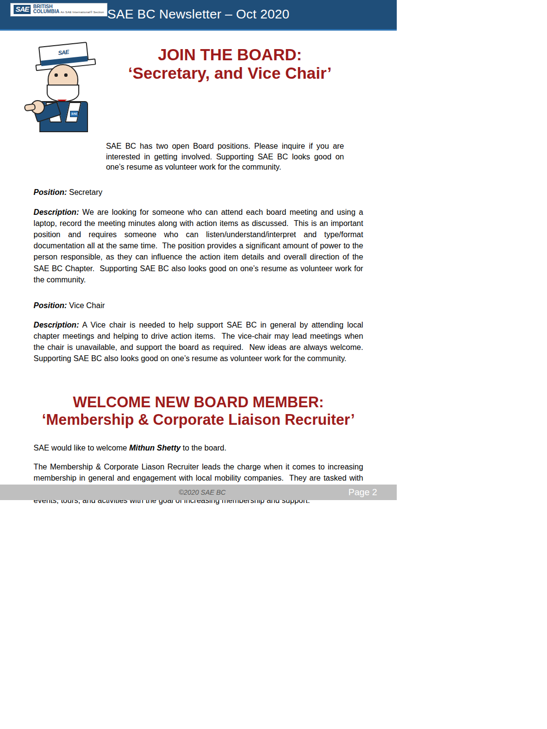SAE BRITISH
COLUMBIA An SAE International® Section
SAE BC Newsletter – Oct 2020
SAE
SAE
JOIN THE BOARD: ‘Secretary, and Vice Chair’
SAE BC has two open Board positions. Please inquire if you are interested in getting involved. Supporting SAE BC looks good on one’s resume as volunteer work for the community.
Position: Secretary
Description: We are looking for someone who can attend each board meeting and using a laptop, record the meeting minutes along with action items as discussed. This is an important position and requires someone who can listen/understand/interpret and type/format documentation all at the same time. The position provides a significant amount of power to the person responsible, as they can influence the action item details and overall direction of the SAE BC Chapter. Supporting SAE BC also looks good on one’s resume as volunteer work for the community.
Position: Vice Chair
Description: A Vice chair is needed to help support SAE BC in general by attending local chapter meetings and helping to drive action items. The vice-chair may lead meetings when the chair is unavailable, and support the board as required. New ideas are always welcome. Supporting SAE BC also looks good on one’s resume as volunteer work for the community.
WELCOME NEW BOARD MEMBER: ‘Membership & Corporate Liaison Recruiter’
SAE would like to welcome Mithun Shetty to the board.
The Membership & Corporate Liason Recruiter leads the charge when it comes to increasing membership in general and engagement with local mobility companies. They are tasked with establishing connections with target companies and broadcasting news about our local chapter events, tours, and activities with the goal of increasing membership and support.
©2020 SAE BC
Page 2